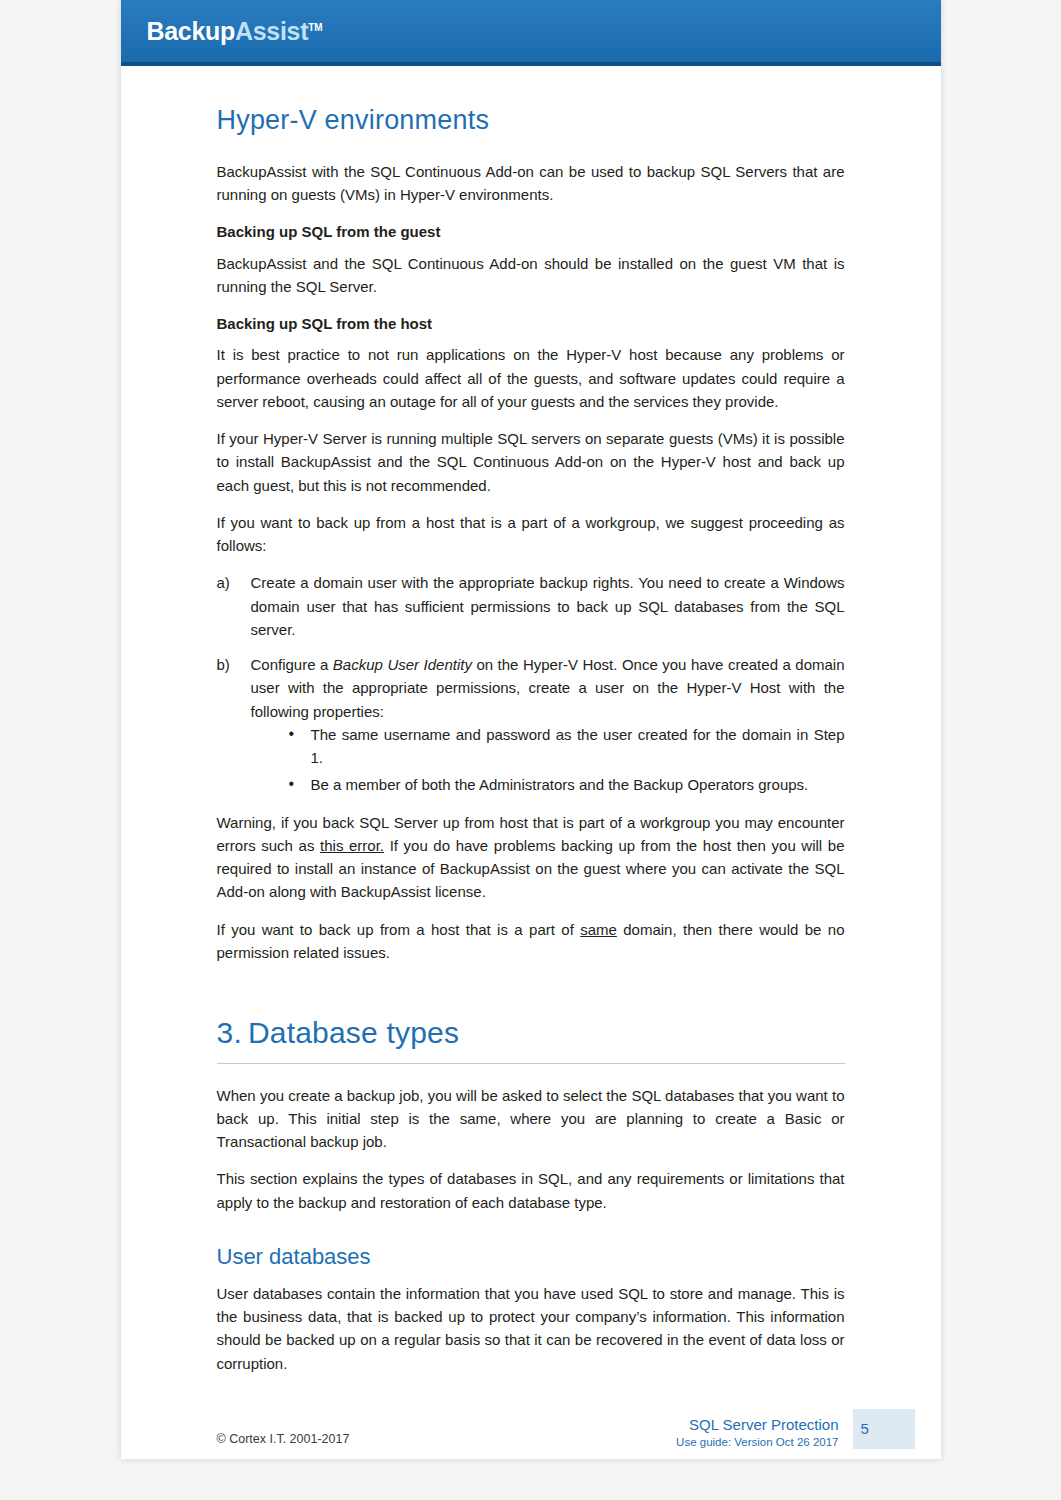BackupAssistTM
Hyper-V environments
BackupAssist with the SQL Continuous Add-on can be used to backup SQL Servers that are running on guests (VMs) in Hyper-V environments.
Backing up SQL from the guest
BackupAssist and the SQL Continuous Add-on should be installed on the guest VM that is running the SQL Server.
Backing up SQL from the host
It is best practice to not run applications on the Hyper-V host because any problems or performance overheads could affect all of the guests, and software updates could require a server reboot, causing an outage for all of your guests and the services they provide.
If your Hyper-V Server is running multiple SQL servers on separate guests (VMs) it is possible to install BackupAssist and the SQL Continuous Add-on on the Hyper-V host and back up each guest, but this is not recommended.
If you want to back up from a host that is a part of a workgroup, we suggest proceeding as follows:
a) Create a domain user with the appropriate backup rights. You need to create a Windows domain user that has sufficient permissions to back up SQL databases from the SQL server.
b) Configure a Backup User Identity on the Hyper-V Host. Once you have created a domain user with the appropriate permissions, create a user on the Hyper-V Host with the following properties:
The same username and password as the user created for the domain in Step 1.
Be a member of both the Administrators and the Backup Operators groups.
Warning, if you back SQL Server up from host that is part of a workgroup you may encounter errors such as this error. If you do have problems backing up from the host then you will be required to install an instance of BackupAssist on the guest where you can activate the SQL Add-on along with BackupAssist license.
If you want to back up from a host that is a part of same domain, then there would be no permission related issues.
3. Database types
When you create a backup job, you will be asked to select the SQL databases that you want to back up. This initial step is the same, where you are planning to create a Basic or Transactional backup job.
This section explains the types of databases in SQL, and any requirements or limitations that apply to the backup and restoration of each database type.
User databases
User databases contain the information that you have used SQL to store and manage. This is the business data, that is backed up to protect your company’s information. This information should be backed up on a regular basis so that it can be recovered in the event of data loss or corruption.
© Cortex I.T. 2001-2017
SQL Server Protection
Use guide: Version Oct 26 2017
5